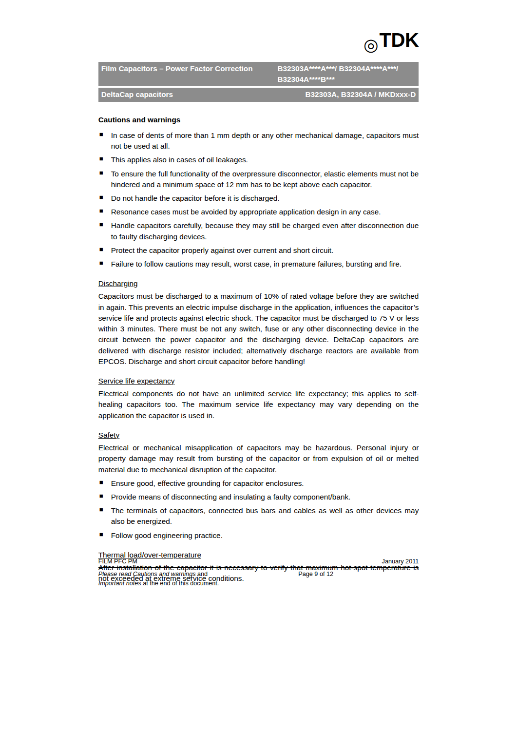◎TDK
| Film Capacitors – Power Factor Correction | B32303A****A***/ B32304A****A***/ B32304A****B*** |
| DeltaCap capacitors | B32303A, B32304A / MKDxxx-D |
Cautions and warnings
In case of dents of more than 1 mm depth or any other mechanical damage, capacitors must not be used at all.
This applies also in cases of oil leakages.
To ensure the full functionality of the overpressure disconnector, elastic elements must not be hindered and a minimum space of 12 mm has to be kept above each capacitor.
Do not handle the capacitor before it is discharged.
Resonance cases must be avoided by appropriate application design in any case.
Handle capacitors carefully, because they may still be charged even after disconnection due to faulty discharging devices.
Protect the capacitor properly against over current and short circuit.
Failure to follow cautions may result, worst case, in premature failures, bursting and fire.
Discharging
Capacitors must be discharged to a maximum of 10% of rated voltage before they are switched in again. This prevents an electric impulse discharge in the application, influences the capacitor’s service life and protects against electric shock. The capacitor must be discharged to 75 V or less within 3 minutes. There must be not any switch, fuse or any other disconnecting device in the circuit between the power capacitor and the discharging device. DeltaCap capacitors are delivered with discharge resistor included; alternatively discharge reactors are available from EPCOS. Discharge and short circuit capacitor before handling!
Service life expectancy
Electrical components do not have an unlimited service life expectancy; this applies to self-healing capacitors too. The maximum service life expectancy may vary depending on the application the capacitor is used in.
Safety
Electrical or mechanical misapplication of capacitors may be hazardous. Personal injury or property damage may result from bursting of the capacitor or from expulsion of oil or melted material due to mechanical disruption of the capacitor.
Ensure good, effective grounding for capacitor enclosures.
Provide means of disconnecting and insulating a faulty component/bank.
The terminals of capacitors, connected bus bars and cables as well as other devices may also be energized.
Follow good engineering practice.
Thermal load/over-temperature
After installation of the capacitor it is necessary to verify that maximum hot-spot temperature is not exceeded at extreme service conditions.
FILM PFC PM January 2011
Please read Cautions and warnings and
Important notes at the end of this document.
Page 9 of 12